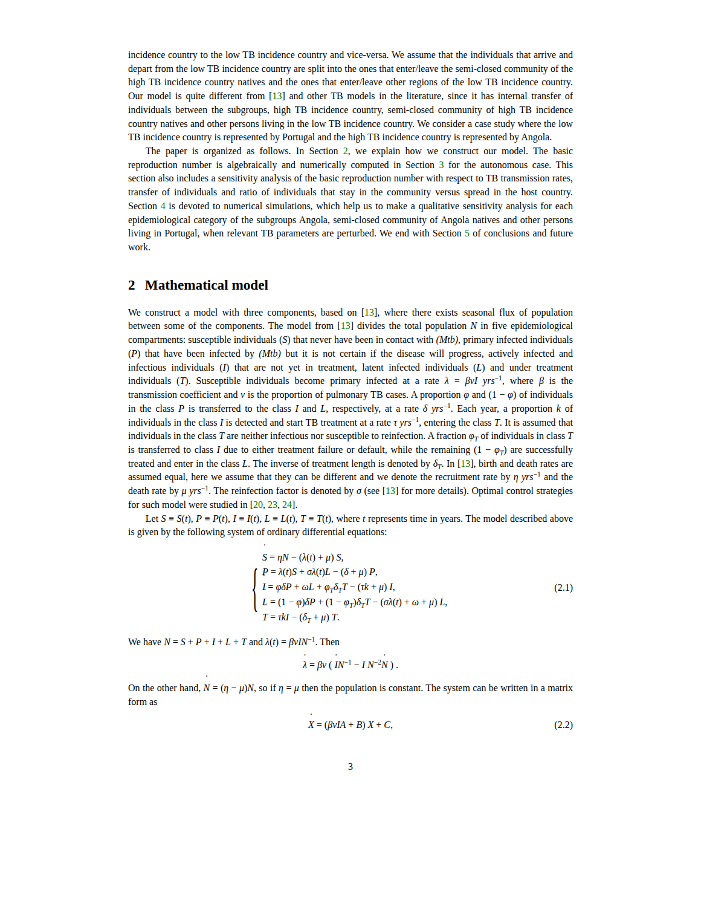incidence country to the low TB incidence country and vice-versa. We assume that the individuals that arrive and depart from the low TB incidence country are split into the ones that enter/leave the semi-closed community of the high TB incidence country natives and the ones that enter/leave other regions of the low TB incidence country. Our model is quite different from [13] and other TB models in the literature, since it has internal transfer of individuals between the subgroups, high TB incidence country, semi-closed community of high TB incidence country natives and other persons living in the low TB incidence country. We consider a case study where the low TB incidence country is represented by Portugal and the high TB incidence country is represented by Angola.
The paper is organized as follows. In Section 2, we explain how we construct our model. The basic reproduction number is algebraically and numerically computed in Section 3 for the autonomous case. This section also includes a sensitivity analysis of the basic reproduction number with respect to TB transmission rates, transfer of individuals and ratio of individuals that stay in the community versus spread in the host country. Section 4 is devoted to numerical simulations, which help us to make a qualitative sensitivity analysis for each epidemiological category of the subgroups Angola, semi-closed community of Angola natives and other persons living in Portugal, when relevant TB parameters are perturbed. We end with Section 5 of conclusions and future work.
2 Mathematical model
We construct a model with three components, based on [13], where there exists seasonal flux of population between some of the components. The model from [13] divides the total population N in five epidemiological compartments: susceptible individuals (S) that never have been in contact with (Mtb), primary infected individuals (P) that have been infected by (Mtb) but it is not certain if the disease will progress, actively infected and infectious individuals (I) that are not yet in treatment, latent infected individuals (L) and under treatment individuals (T). Susceptible individuals become primary infected at a rate λ = βν I yrs−1, where β is the transmission coefficient and ν is the proportion of pulmonary TB cases. A proportion φ and (1 − φ) of individuals in the class P is transferred to the class I and L, respectively, at a rate δ yrs−1. Each year, a proportion k of individuals in the class I is detected and start TB treatment at a rate τ yrs−1, entering the class T. It is assumed that individuals in the class T are neither infectious nor susceptible to reinfection. A fraction φT of individuals in class T is transferred to class I due to either treatment failure or default, while the remaining (1 − φT) are successfully treated and enter in the class L. The inverse of treatment length is denoted by δT. In [13], birth and death rates are assumed equal, here we assume that they can be different and we denote the recruitment rate by η yrs−1 and the death rate by μ yrs−1. The reinfection factor is denoted by σ (see [13] for more details). Optimal control strategies for such model were studied in [20, 23, 24].
Let S ≡ S(t), P ≡ P(t), I ≡ I(t), L ≡ L(t), T ≡ T(t), where t represents time in years. The model described above is given by the following system of ordinary differential equations:
{ S = ηN − (λ(t) + μ) S,
P = λ(t)S + σλ(t)L − (δ + μ) P,
I = φδ P + ωL + φTδT T − (τk + μ) I,
L = (1 − φ)δP + (1 − φT)δT T − (σλ(t) + ω + μ) L,
T = τk I − (δT + μ) T. (2.1)
We have N = S + P + I + L + T and λ(t) = βν IN−1. Then
λ = βν ( IN−1 − I N−2N ) .
On the other hand, N = (η − μ)N, so if η = μ then the population is constant. The system can be written in a matrix form as
X = (βν IA + B) X + C, (2.2)
3